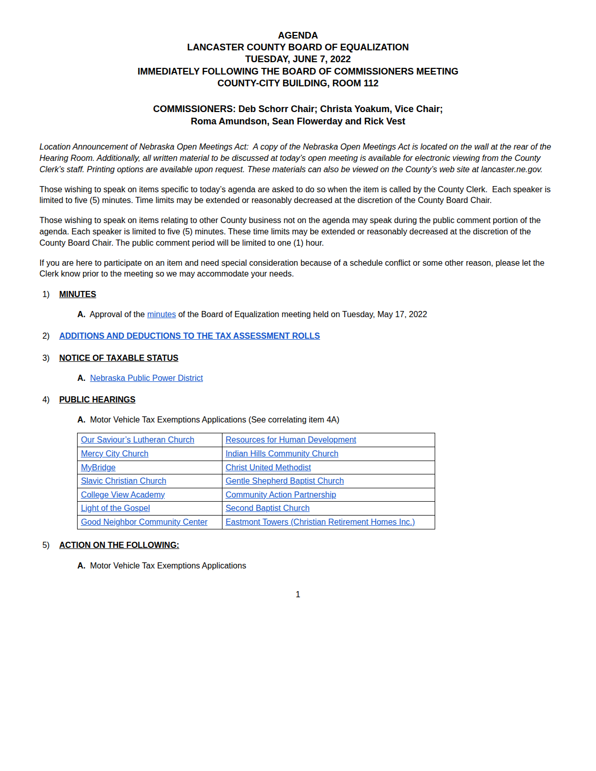AGENDA
LANCASTER COUNTY BOARD OF EQUALIZATION
TUESDAY, JUNE 7, 2022
IMMEDIATELY FOLLOWING THE BOARD OF COMMISSIONERS MEETING
COUNTY-CITY BUILDING, ROOM 112
COMMISSIONERS: Deb Schorr Chair; Christa Yoakum, Vice Chair;
Roma Amundson, Sean Flowerday and Rick Vest
Location Announcement of Nebraska Open Meetings Act: A copy of the Nebraska Open Meetings Act is located on the wall at the rear of the Hearing Room. Additionally, all written material to be discussed at today’s open meeting is available for electronic viewing from the County Clerk’s staff. Printing options are available upon request. These materials can also be viewed on the County’s web site at lancaster.ne.gov.
Those wishing to speak on items specific to today’s agenda are asked to do so when the item is called by the County Clerk. Each speaker is limited to five (5) minutes. Time limits may be extended or reasonably decreased at the discretion of the County Board Chair.
Those wishing to speak on items relating to other County business not on the agenda may speak during the public comment portion of the agenda. Each speaker is limited to five (5) minutes. These time limits may be extended or reasonably decreased at the discretion of the County Board Chair. The public comment period will be limited to one (1) hour.
If you are here to participate on an item and need special consideration because of a schedule conflict or some other reason, please let the Clerk know prior to the meeting so we may accommodate your needs.
MINUTES
A. Approval of the minutes of the Board of Equalization meeting held on Tuesday, May 17, 2022
ADDITIONS AND DEDUCTIONS TO THE TAX ASSESSMENT ROLLS
NOTICE OF TAXABLE STATUS
A. Nebraska Public Power District
PUBLIC HEARINGS
A. Motor Vehicle Tax Exemptions Applications (See correlating item 4A)
| Our Saviour’s Lutheran Church | Resources for Human Development |
| Mercy City Church | Indian Hills Community Church |
| MyBridge | Christ United Methodist |
| Slavic Christian Church | Gentle Shepherd Baptist Church |
| College View Academy | Community Action Partnership |
| Light of the Gospel | Second Baptist Church |
| Good Neighbor Community Center | Eastmont Towers (Christian Retirement Homes Inc.) |
ACTION ON THE FOLLOWING:
A. Motor Vehicle Tax Exemptions Applications
1